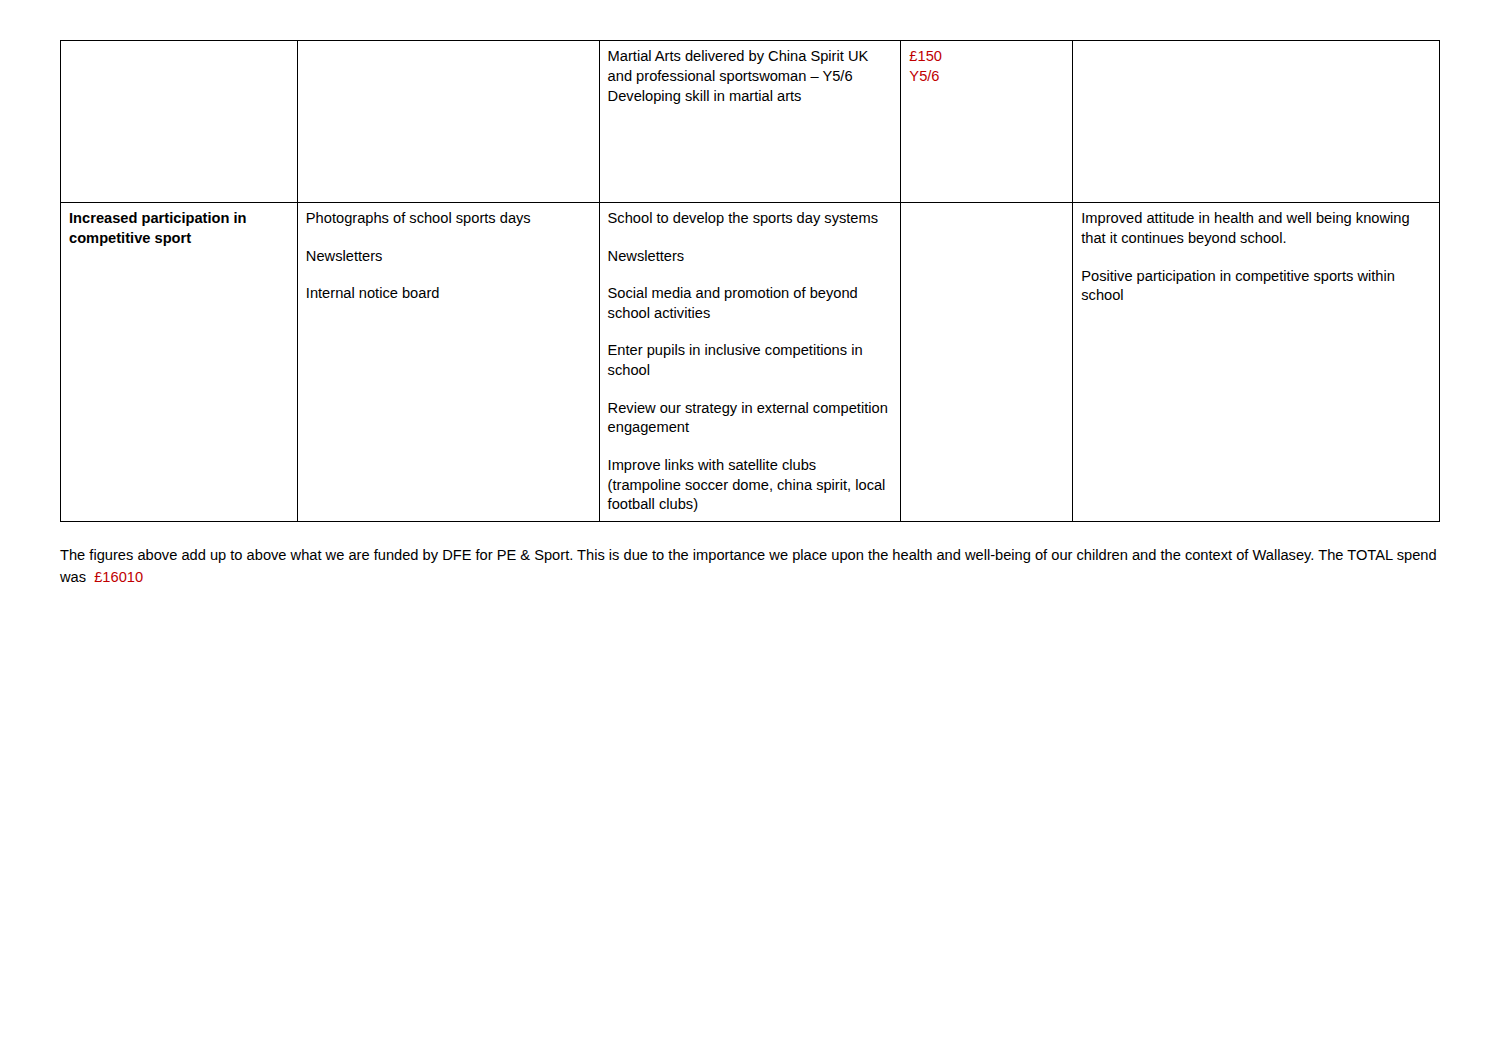| | | Martial Arts delivered by China Spirit UK and professional sportswoman – Y5/6 Developing skill in martial arts | £150 Y5/6 | |
| Increased participation in competitive sport | Photographs of school sports days Newsletters Internal notice board | School to develop the sports day systems Newsletters Social media and promotion of beyond school activities Enter pupils in inclusive competitions in school Review our strategy in external competition engagement Improve links with satellite clubs (trampoline soccer dome, china spirit, local football clubs) | | Improved attitude in health and well being knowing that it continues beyond school. Positive participation in competitive sports within school |
The figures above add up to above what we are funded by DFE for PE & Sport. This is due to the importance we place upon the health and well-being of our children and the context of Wallasey. The TOTAL spend was £16010